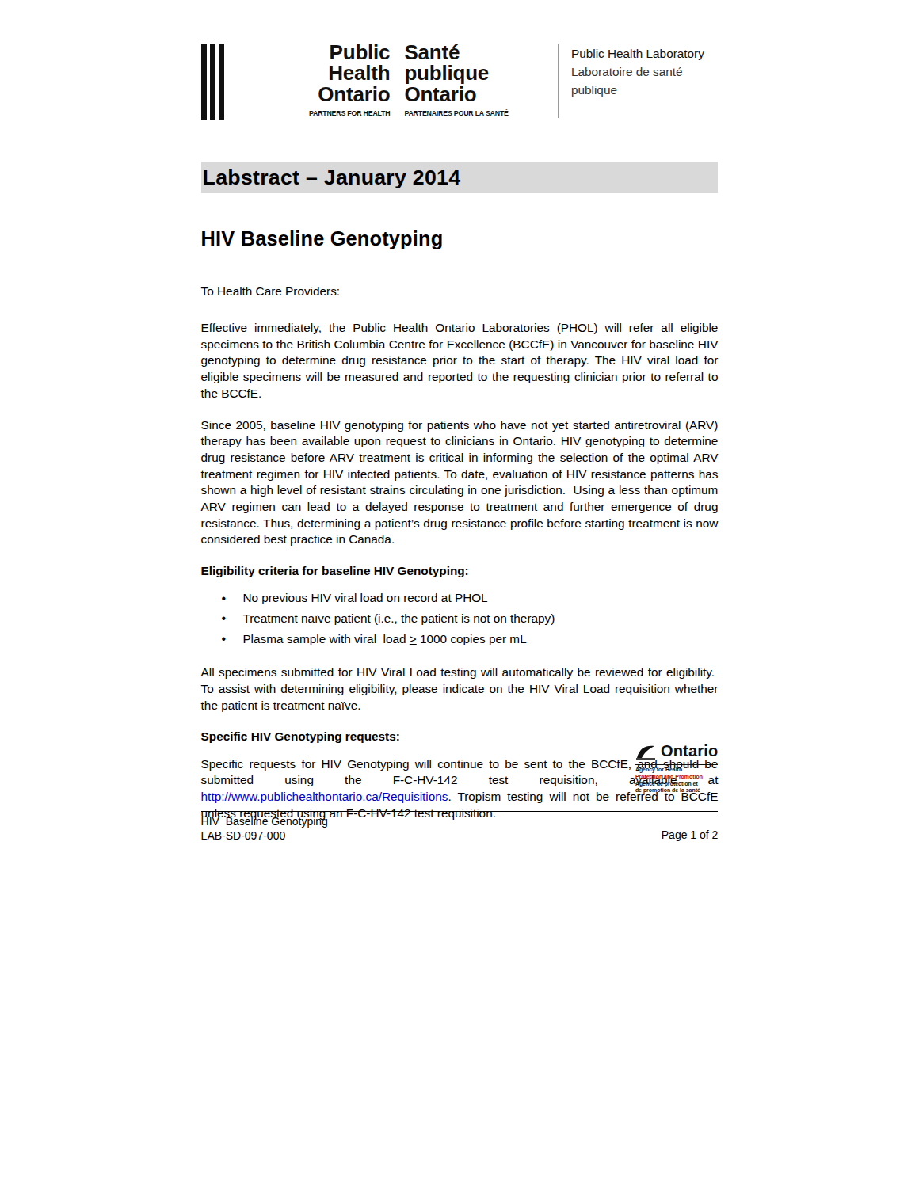Public
Santé
Health
publique
Ontario
Ontario
PARTNERS FOR HEALTH
PARTENAIRES POUR LA SANTÉ
Public Health Laboratory
Laboratoire de santé publique
Labstract – January 2014
HIV Baseline Genotyping
To Health Care Providers:
Effective immediately, the Public Health Ontario Laboratories (PHOL) will refer all eligible specimens to the British Columbia Centre for Excellence (BCCfE) in Vancouver for baseline HIV genotyping to determine drug resistance prior to the start of therapy. The HIV viral load for eligible specimens will be measured and reported to the requesting clinician prior to referral to the BCCfE.
Since 2005, baseline HIV genotyping for patients who have not yet started antiretroviral (ARV) therapy has been available upon request to clinicians in Ontario. HIV genotyping to determine drug resistance before ARV treatment is critical in informing the selection of the optimal ARV treatment regimen for HIV infected patients. To date, evaluation of HIV resistance patterns has shown a high level of resistant strains circulating in one jurisdiction. Using a less than optimum ARV regimen can lead to a delayed response to treatment and further emergence of drug resistance. Thus, determining a patient’s drug resistance profile before starting treatment is now considered best practice in Canada.
Eligibility criteria for baseline HIV Genotyping:
No previous HIV viral load on record at PHOL
Treatment naïve patient (i.e., the patient is not on therapy)
Plasma sample with viral load > 1000 copies per mL
All specimens submitted for HIV Viral Load testing will automatically be reviewed for eligibility. To assist with determining eligibility, please indicate on the HIV Viral Load requisition whether the patient is treatment naïve.
Specific HIV Genotyping requests:
Specific requests for HIV Genotyping will continue to be sent to the BCCfE, and should be submitted using the F-C-HV-142 test requisition, available at http://www.publichealthontario.ca/Requisitions. Tropism testing will not be referred to BCCfE unless requested using an F-C-HV-142 test requisition.
Ontario
Agency for Health
Protection and Promotion
Agence de protection et
de promotion de la santé
HIV Baseline Genotyping
LAB-SD-097-000
Page 1 of 2